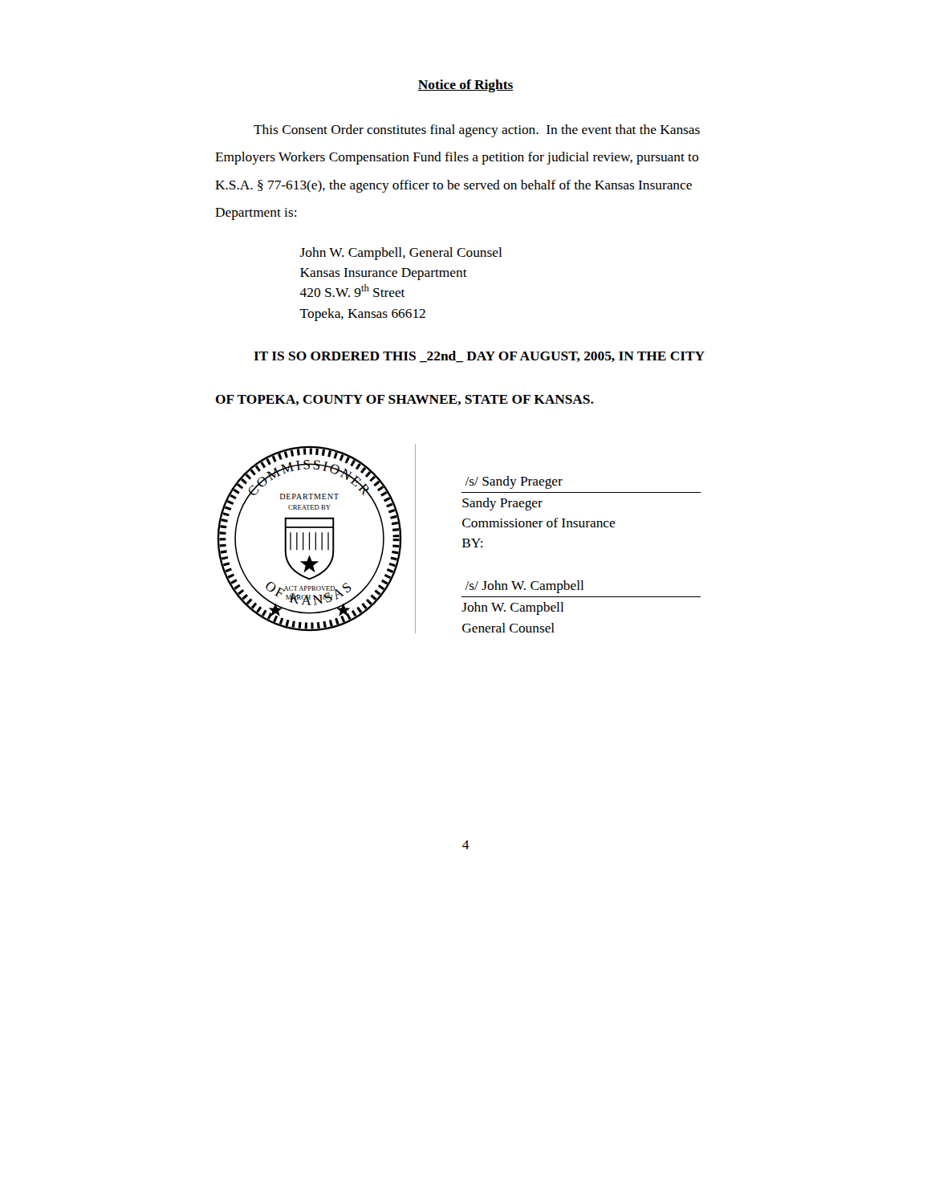Notice of Rights
This Consent Order constitutes final agency action. In the event that the Kansas Employers Workers Compensation Fund files a petition for judicial review, pursuant to K.S.A. § 77-613(e), the agency officer to be served on behalf of the Kansas Insurance Department is:
John W. Campbell, General Counsel
Kansas Insurance Department
420 S.W. 9th Street
Topeka, Kansas 66612
IT IS SO ORDERED THIS _22nd_ DAY OF AUGUST, 2005, IN THE CITY
OF TOPEKA, COUNTY OF SHAWNEE, STATE OF KANSAS.
/s/ Sandy Praeger
Sandy Praeger
Commissioner of Insurance
BY:
/s/ John W. Campbell
John W. Campbell
General Counsel
4